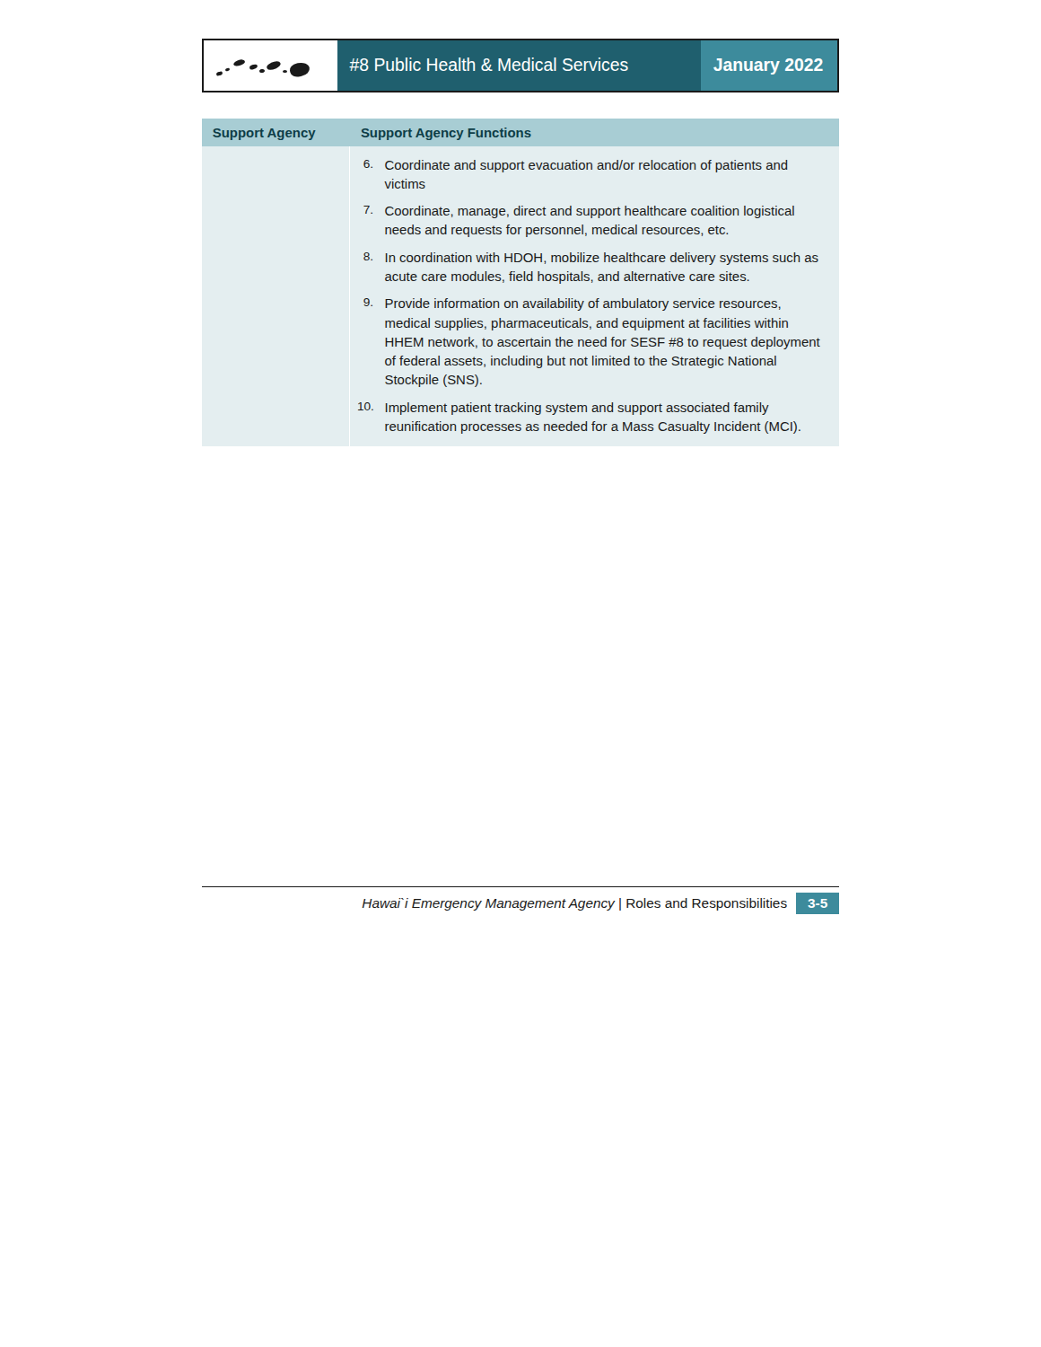#8 Public Health & Medical Services
January 2022
| Support Agency | Support Agency Functions |
| --- | --- |
| | Coordinate and support evacuation and/or relocation of patients and victims Coordinate, manage, direct and support healthcare coalition logistical needs and requests for personnel, medical resources, etc. In coordination with HDOH, mobilize healthcare delivery systems such as acute care modules, field hospitals, and alternative care sites. Provide information on availability of ambulatory service resources, medical supplies, pharmaceuticals, and equipment at facilities within HHEM network, to ascertain the need for SESF #8 to request deployment of federal assets, including but not limited to the Strategic National Stockpile (SNS). Implement patient tracking system and support associated family reunification processes as needed for a Mass Casualty Incident (MCI). |
Hawai`i Emergency Management Agency | Roles and Responsibilities
3-5